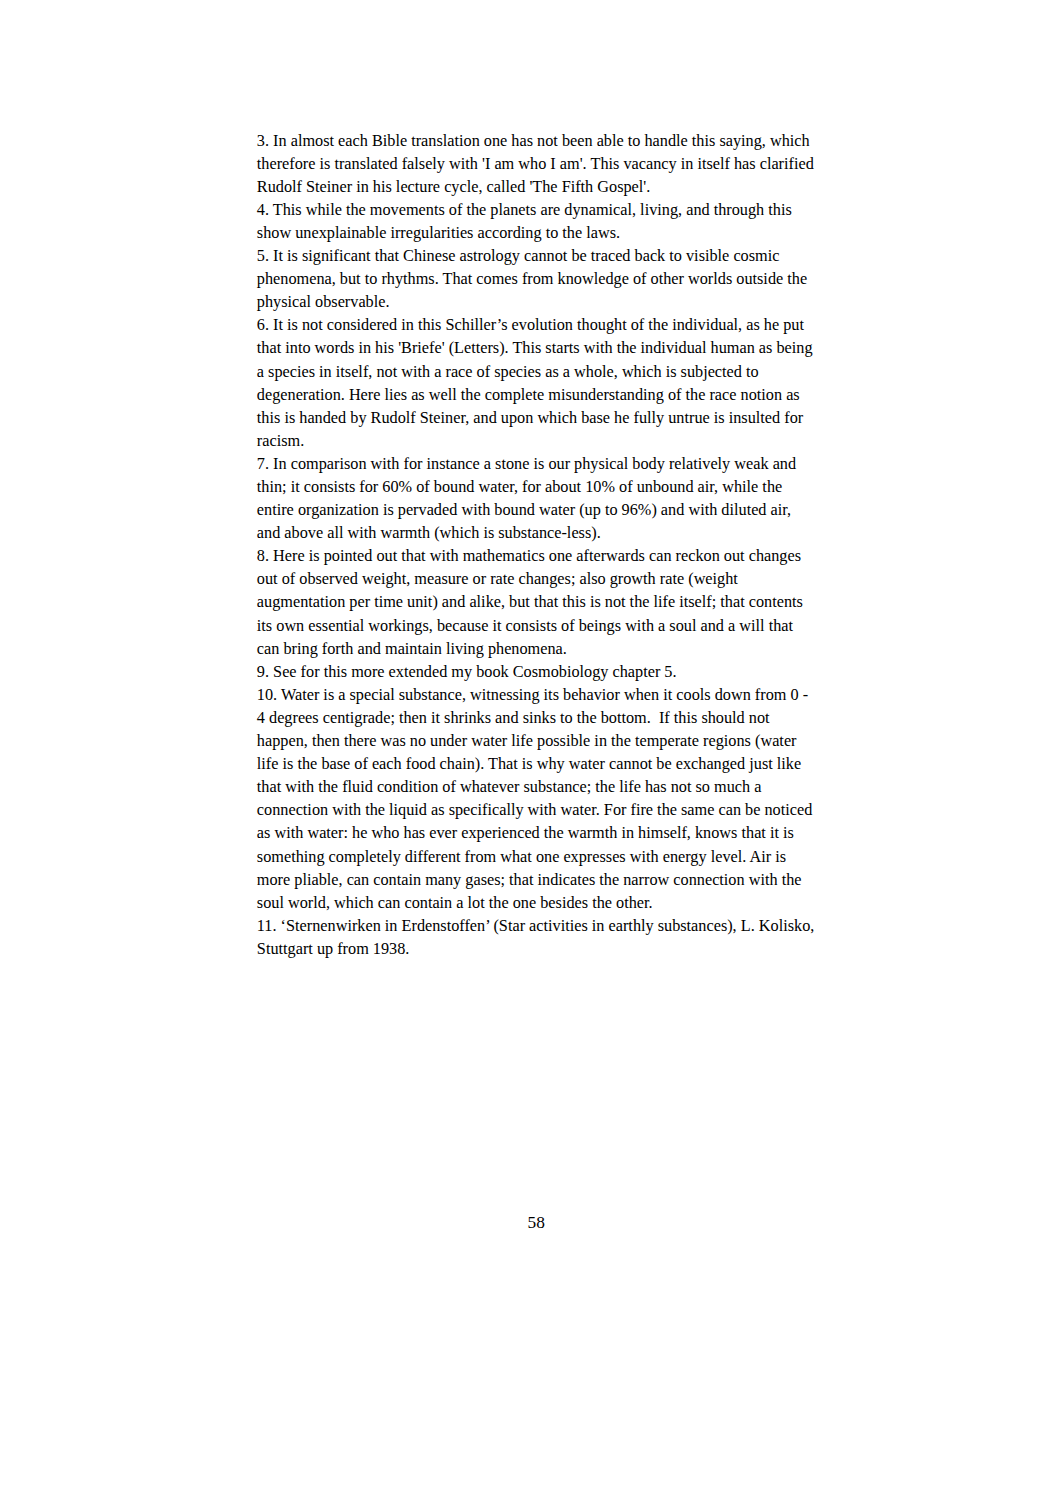3. In almost each Bible translation one has not been able to handle this saying, which therefore is translated falsely with 'I am who I am'. This vacancy in itself has clarified Rudolf Steiner in his lecture cycle, called 'The Fifth Gospel'.
4. This while the movements of the planets are dynamical, living, and through this show unexplainable irregularities according to the laws.
5. It is significant that Chinese astrology cannot be traced back to visible cosmic phenomena, but to rhythms. That comes from knowledge of other worlds outside the physical observable.
6. It is not considered in this Schiller’s evolution thought of the individual, as he put that into words in his 'Briefe' (Letters). This starts with the individual human as being a species in itself, not with a race of species as a whole, which is subjected to degeneration. Here lies as well the complete misunderstanding of the race notion as this is handed by Rudolf Steiner, and upon which base he fully untrue is insulted for racism.
7. In comparison with for instance a stone is our physical body relatively weak and thin; it consists for 60% of bound water, for about 10% of unbound air, while the entire organization is pervaded with bound water (up to 96%) and with diluted air, and above all with warmth (which is substance-less).
8. Here is pointed out that with mathematics one afterwards can reckon out changes out of observed weight, measure or rate changes; also growth rate (weight augmentation per time unit) and alike, but that this is not the life itself; that contents its own essential workings, because it consists of beings with a soul and a will that can bring forth and maintain living phenomena.
9. See for this more extended my book Cosmobiology chapter 5.
10. Water is a special substance, witnessing its behavior when it cools down from 0 - 4 degrees centigrade; then it shrinks and sinks to the bottom. If this should not happen, then there was no under water life possible in the temperate regions (water life is the base of each food chain). That is why water cannot be exchanged just like that with the fluid condition of whatever substance; the life has not so much a connection with the liquid as specifically with water. For fire the same can be noticed as with water: he who has ever experienced the warmth in himself, knows that it is something completely different from what one expresses with energy level. Air is more pliable, can contain many gases; that indicates the narrow connection with the soul world, which can contain a lot the one besides the other.
11. ‘Sternenwirken in Erdenstoffen’ (Star activities in earthly substances), L. Kolisko, Stuttgart up from 1938.
58